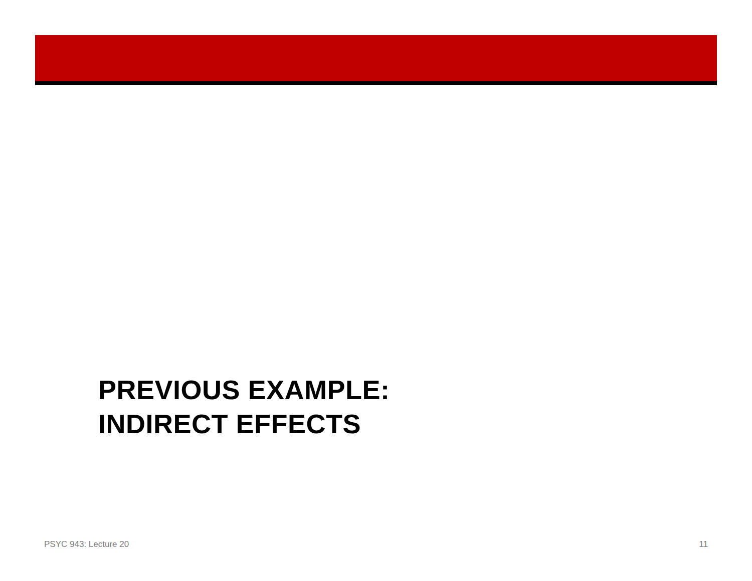PREVIOUS EXAMPLE:
INDIRECT EFFECTS
PSYC 943: Lecture 20
11